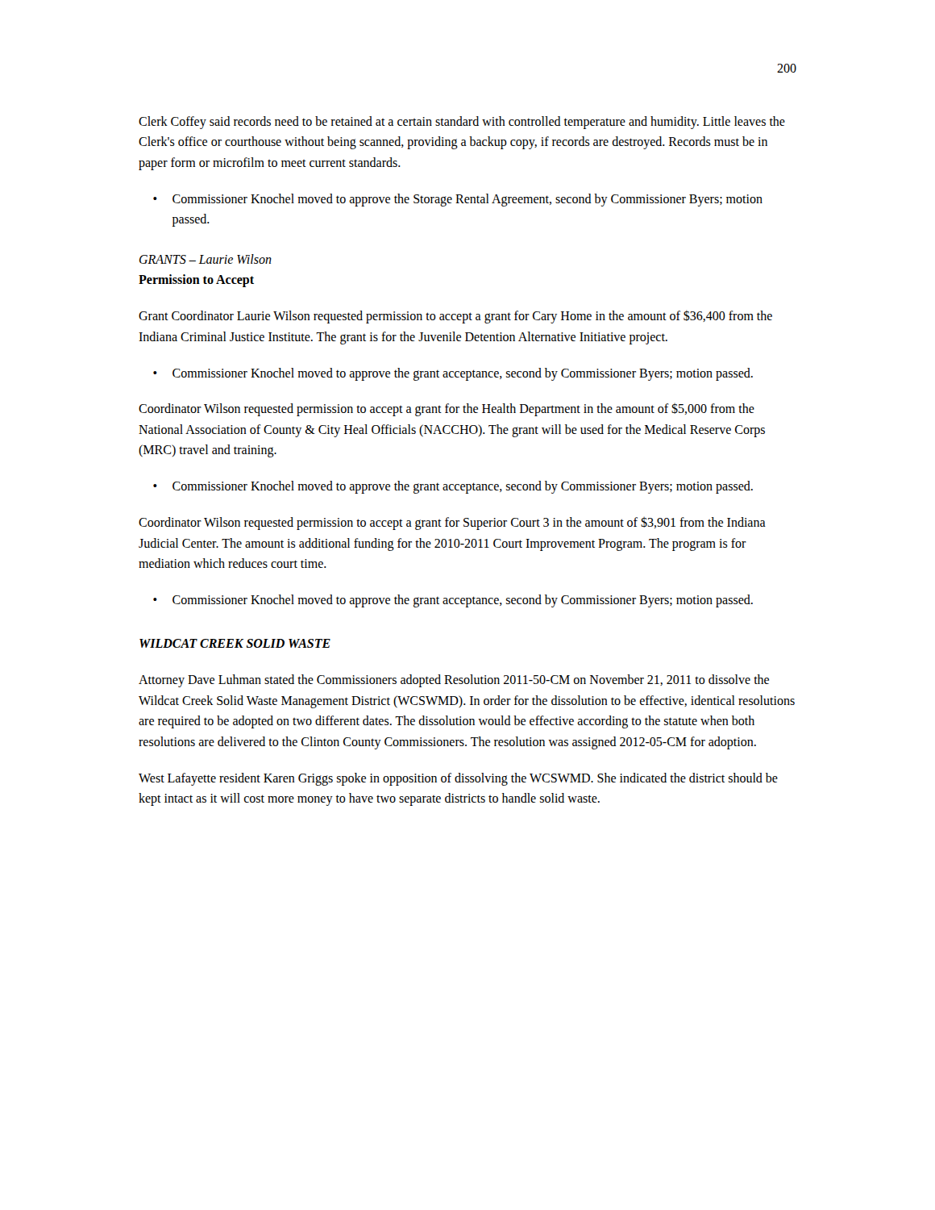200
Clerk Coffey said records need to be retained at a certain standard with controlled temperature and humidity. Little leaves the Clerk's office or courthouse without being scanned, providing a backup copy, if records are destroyed. Records must be in paper form or microfilm to meet current standards.
Commissioner Knochel moved to approve the Storage Rental Agreement, second by Commissioner Byers; motion passed.
GRANTS – Laurie Wilson
Permission to Accept
Grant Coordinator Laurie Wilson requested permission to accept a grant for Cary Home in the amount of $36,400 from the Indiana Criminal Justice Institute. The grant is for the Juvenile Detention Alternative Initiative project.
Commissioner Knochel moved to approve the grant acceptance, second by Commissioner Byers; motion passed.
Coordinator Wilson requested permission to accept a grant for the Health Department in the amount of $5,000 from the National Association of County & City Heal Officials (NACCHO). The grant will be used for the Medical Reserve Corps (MRC) travel and training.
Commissioner Knochel moved to approve the grant acceptance, second by Commissioner Byers; motion passed.
Coordinator Wilson requested permission to accept a grant for Superior Court 3 in the amount of $3,901 from the Indiana Judicial Center. The amount is additional funding for the 2010-2011 Court Improvement Program. The program is for mediation which reduces court time.
Commissioner Knochel moved to approve the grant acceptance, second by Commissioner Byers; motion passed.
WILDCAT CREEK SOLID WASTE
Attorney Dave Luhman stated the Commissioners adopted Resolution 2011-50-CM on November 21, 2011 to dissolve the Wildcat Creek Solid Waste Management District (WCSWMD). In order for the dissolution to be effective, identical resolutions are required to be adopted on two different dates. The dissolution would be effective according to the statute when both resolutions are delivered to the Clinton County Commissioners. The resolution was assigned 2012-05-CM for adoption.
West Lafayette resident Karen Griggs spoke in opposition of dissolving the WCSWMD. She indicated the district should be kept intact as it will cost more money to have two separate districts to handle solid waste.